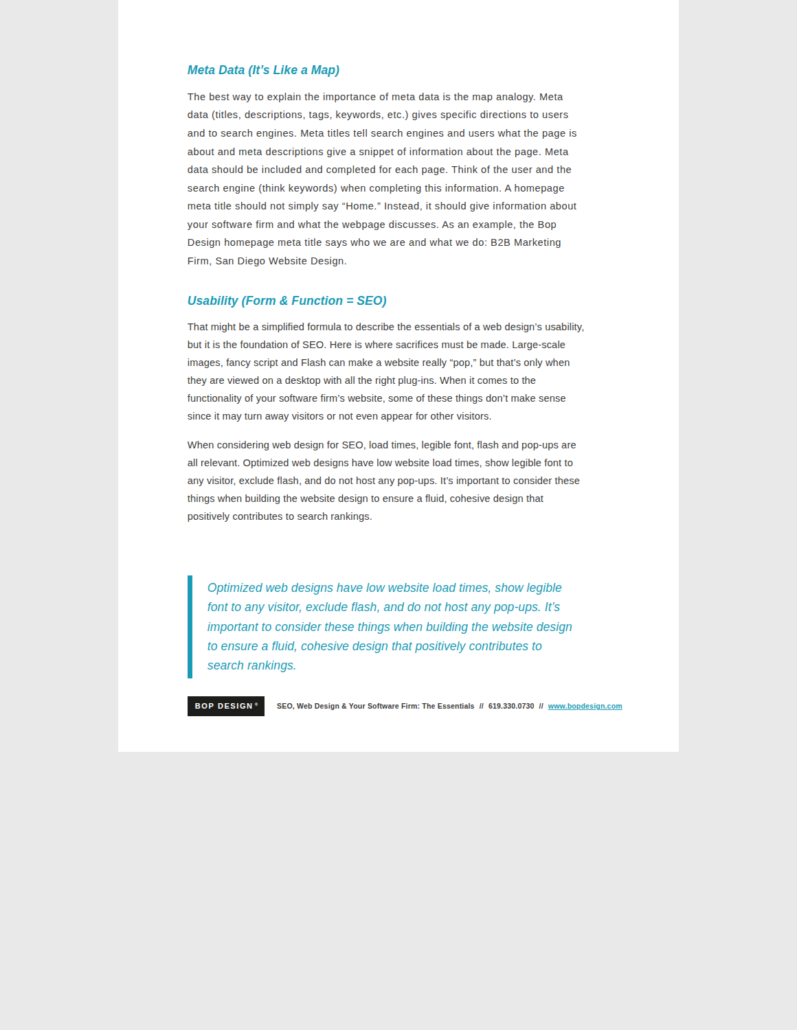Meta Data (It’s Like a Map)
The best way to explain the importance of meta data is the map analogy. Meta data (titles, descriptions, tags, keywords, etc.) gives specific directions to users and to search engines. Meta titles tell search engines and users what the page is about and meta descriptions give a snippet of information about the page. Meta data should be included and completed for each page. Think of the user and the search engine (think keywords) when completing this information. A homepage meta title should not simply say “Home.” Instead, it should give information about your software firm and what the webpage discusses. As an example, the Bop Design homepage meta title says who we are and what we do: B2B Marketing Firm, San Diego Website Design.
Usability (Form & Function = SEO)
That might be a simplified formula to describe the essentials of a web design’s usability, but it is the foundation of SEO. Here is where sacrifices must be made. Large-scale images, fancy script and Flash can make a website really “pop,” but that’s only when they are viewed on a desktop with all the right plug-ins. When it comes to the functionality of your software firm’s website, some of these things don’t make sense since it may turn away visitors or not even appear for other visitors.
When considering web design for SEO, load times, legible font, flash and pop-ups are all relevant. Optimized web designs have low website load times, show legible font to any visitor, exclude flash, and do not host any pop-ups. It’s important to consider these things when building the website design to ensure a fluid, cohesive design that positively contributes to search rankings.
Optimized web designs have low website load times, show legible font to any visitor, exclude flash, and do not host any pop-ups. It’s important to consider these things when building the website design to ensure a fluid, cohesive design that positively contributes to search rankings.
BOP DESIGN® SEO, Web Design & Your Software Firm: The Essentials//619.330.0730//www.bopdesign.com